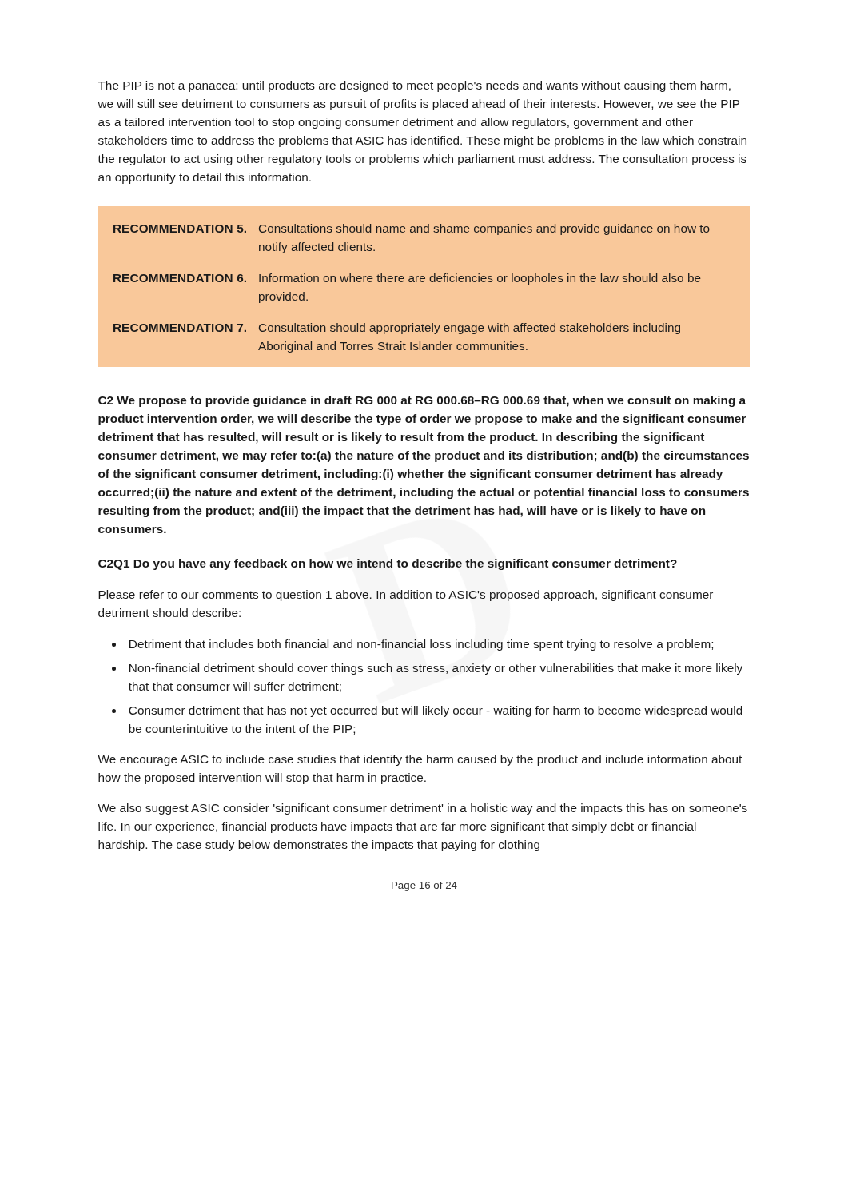D
The PIP is not a panacea: until products are designed to meet people's needs and wants without causing them harm, we will still see detriment to consumers as pursuit of profits is placed ahead of their interests. However, we see the PIP as a tailored intervention tool to stop ongoing consumer detriment and allow regulators, government and other stakeholders time to address the problems that ASIC has identified. These might be problems in the law which constrain the regulator to act using other regulatory tools or problems which parliament must address. The consultation process is an opportunity to detail this information.
| RECOMMENDATION 5. | Consultations should name and shame companies and provide guidance on how to notify affected clients. |
| RECOMMENDATION 6. | Information on where there are deficiencies or loopholes in the law should also be provided. |
| RECOMMENDATION 7. | Consultation should appropriately engage with affected stakeholders including Aboriginal and Torres Strait Islander communities. |
C2 We propose to provide guidance in draft RG 000 at RG 000.68–RG 000.69 that, when we consult on making a product intervention order, we will describe the type of order we propose to make and the significant consumer detriment that has resulted, will result or is likely to result from the product. In describing the significant consumer detriment, we may refer to:(a) the nature of the product and its distribution; and(b) the circumstances of the significant consumer detriment, including:(i) whether the significant consumer detriment has already occurred;(ii) the nature and extent of the detriment, including the actual or potential financial loss to consumers resulting from the product; and(iii) the impact that the detriment has had, will have or is likely to have on consumers.
C2Q1 Do you have any feedback on how we intend to describe the significant consumer detriment?
Please refer to our comments to question 1 above. In addition to ASIC's proposed approach, significant consumer detriment should describe:
Detriment that includes both financial and non-financial loss including time spent trying to resolve a problem;
Non-financial detriment should cover things such as stress, anxiety or other vulnerabilities that make it more likely that that consumer will suffer detriment;
Consumer detriment that has not yet occurred but will likely occur - waiting for harm to become widespread would be counterintuitive to the intent of the PIP;
We encourage ASIC to include case studies that identify the harm caused by the product and include information about how the proposed intervention will stop that harm in practice.
We also suggest ASIC consider 'significant consumer detriment' in a holistic way and the impacts this has on someone's life. In our experience, financial products have impacts that are far more significant that simply debt or financial hardship. The case study below demonstrates the impacts that paying for clothing
Page 16 of 24